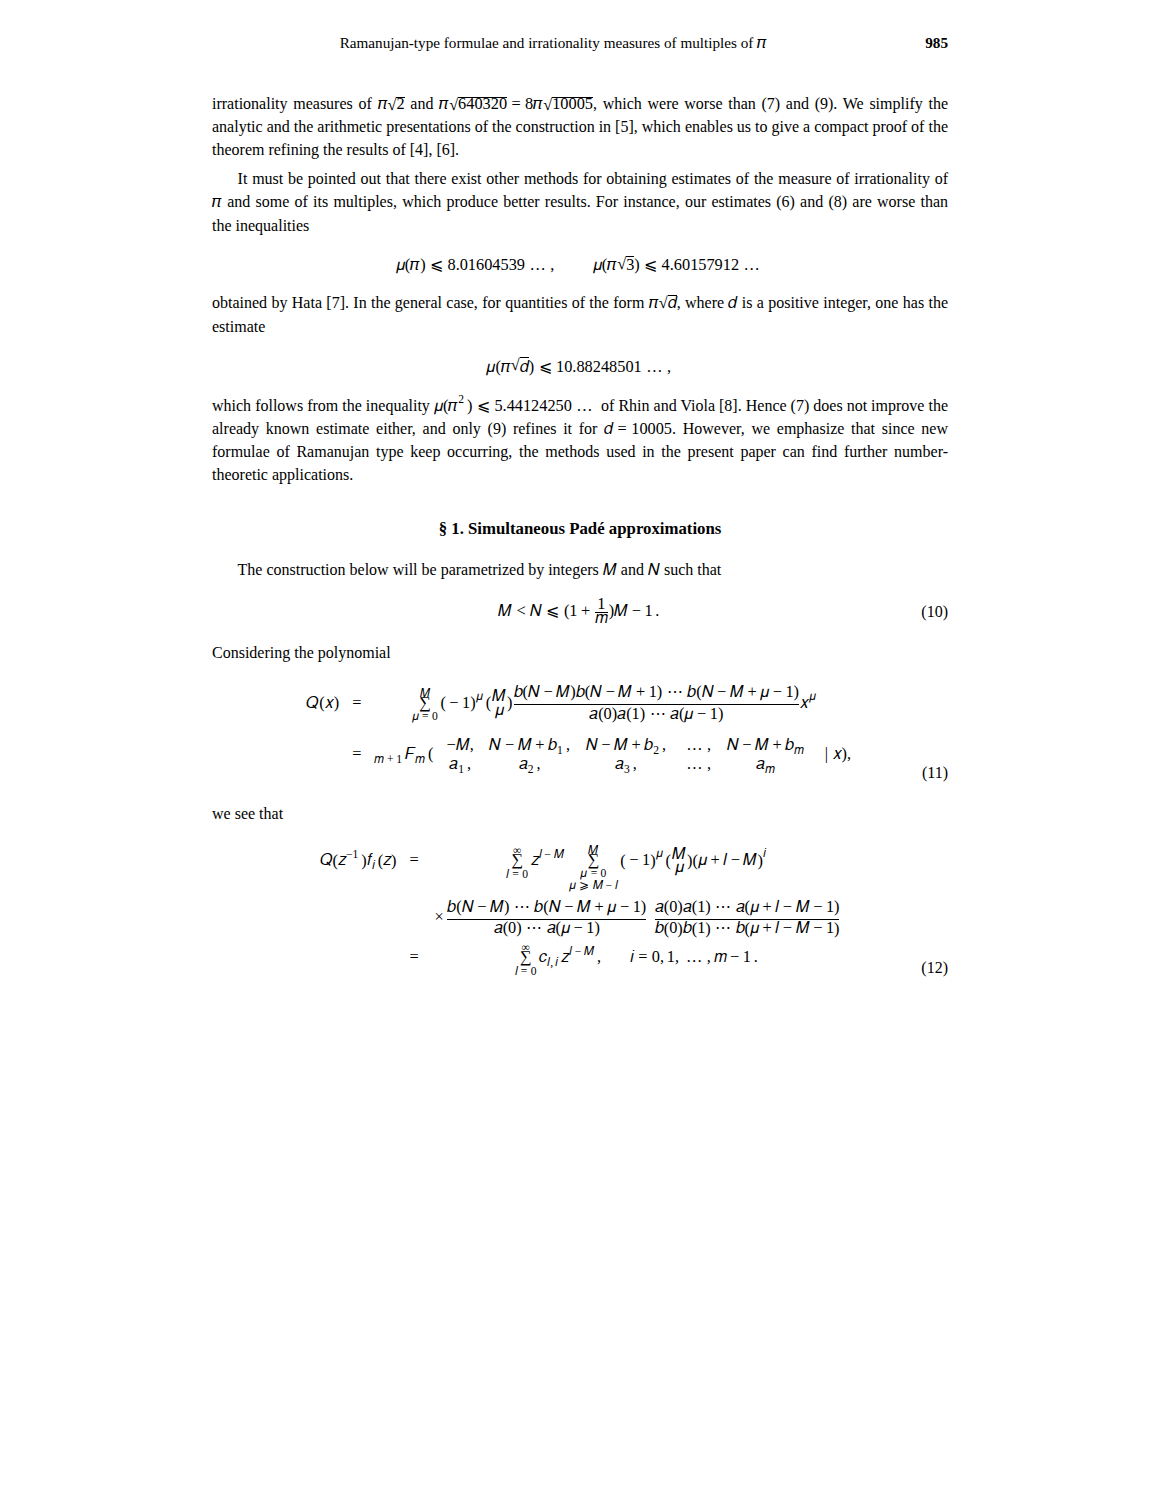Ramanujan-type formulae and irrationality measures of multiples of π 985
irrationality measures of π2 and π640320=8π10005, which were worse than (7) and (9). We simplify the analytic and the arithmetic presentations of the construction in [5], which enables us to give a compact proof of the theorem refining the results of [4], [6].
It must be pointed out that there exist other methods for obtaining estimates of the measure of irrationality of π and some of its multiples, which produce better results. For instance, our estimates (6) and (8) are worse than the inequalities
μ(π) ⩽ 8.01604539…, μ(π3) ⩽ 4.60157912…
obtained by Hata [7]. In the general case, for quantities of the form πd, where d is a positive integer, one has the estimate
μ(πd) ⩽ 10.88248501…,
which follows from the inequality μ(π2)⩽5.44124250… of Rhin and Viola [8]. Hence (7) does not improve the already known estimate either, and only (9) refines it for d=10005. However, we emphasize that since new formulae of Ramanujan type keep occurring, the methods used in the present paper can find further number-theoretic applications.
§ 1. Simultaneous Padé approximations
The construction below will be parametrized by integers M and N such that
M<N⩽ ( 1+1m ) M−1.
(10)
Considering the polynomial
Q(x) = ∑ μ=0 M (−1)μ ( Mμ ) b(N−M) b(N−M+1) ⋯ b(N−M+μ−1) a(0) a(1) ⋯ a(μ−1) xμ = m+1 Fm ( −M, N−M+b1, N−M+b2, …, N−M+bm a1, a2, a3, …, am | x ) ,
(11)
we see that
Q(z−1) fi(z) = ∑ l=0 ∞ zl−M ∑ μ=0 M μ⩾M−l (−1)μ ( Mμ ) (μ+l−M) i × b(N−M) ⋯ b(N−M+μ−1) a(0) ⋯ a(μ−1) a(0) a(1) ⋯ a(μ+l−M−1) b(0) b(1) ⋯ b(μ+l−M−1) = ∑ l=0 ∞ cl,i zl−M , i=0,1,…,m−1.
(12)